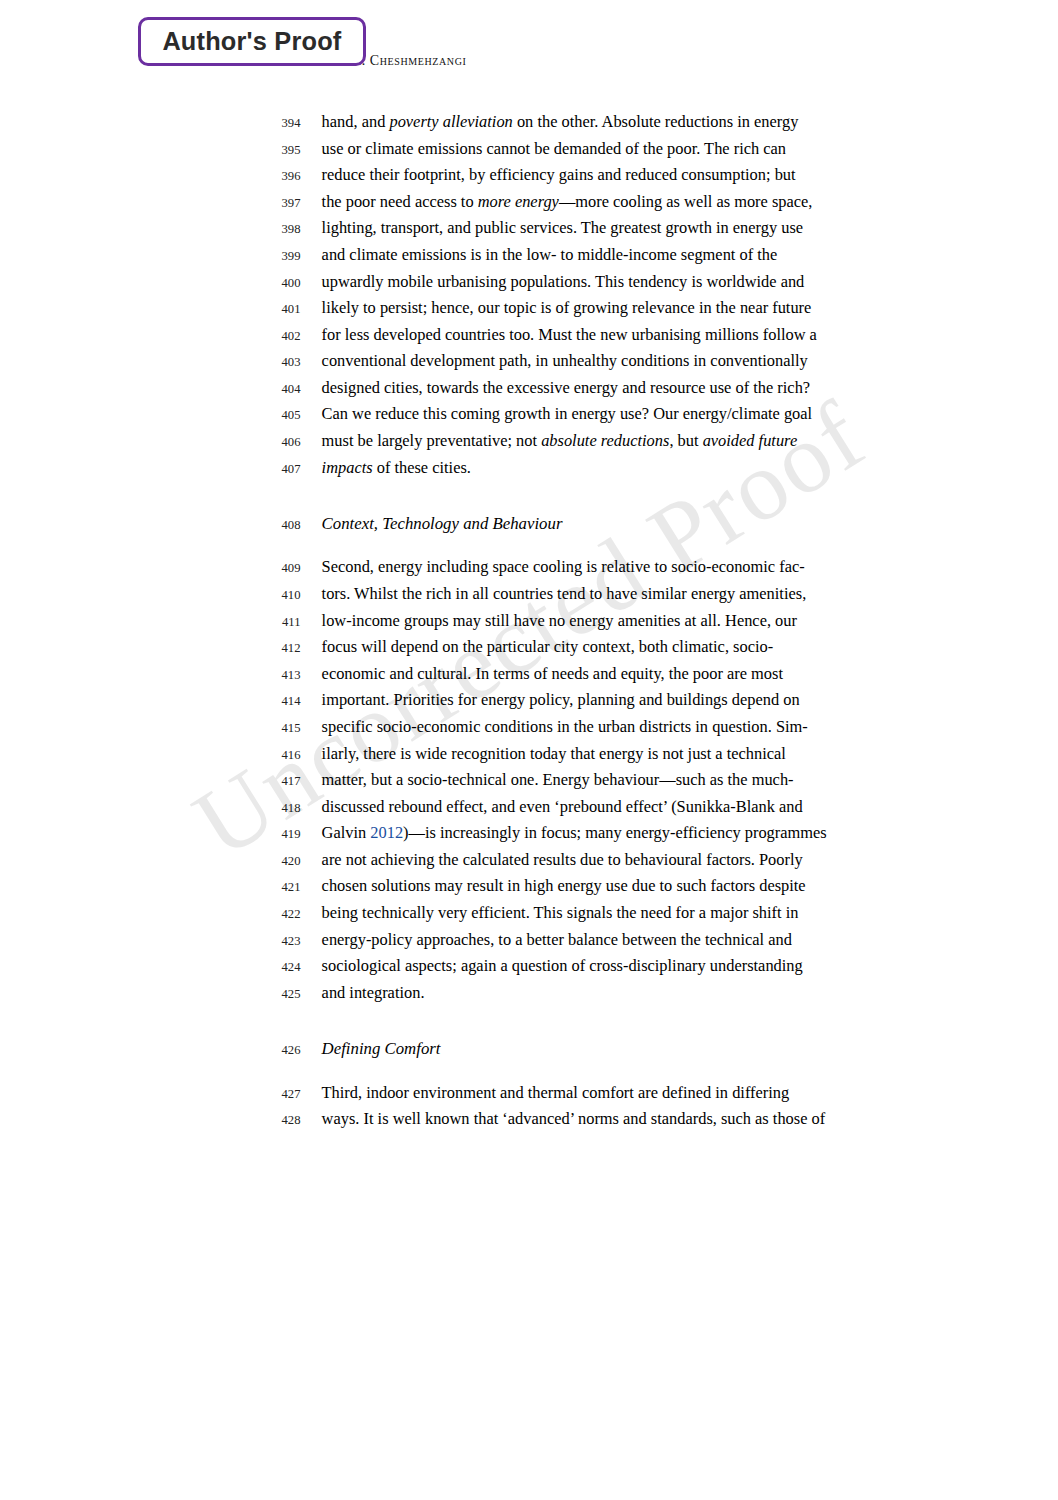Uncorrected Proof
Author's Proof
C. Butters and A. Cheshmehzangi
394
hand, and poverty alleviation on the other. Absolute reductions in energy
395
use or climate emissions cannot be demanded of the poor. The rich can
396
reduce their footprint, by efficiency gains and reduced consumption; but
397
the poor need access to more energy—more cooling as well as more space,
398
lighting, transport, and public services. The greatest growth in energy use
399
and climate emissions is in the low- to middle-income segment of the
400
upwardly mobile urbanising populations. This tendency is worldwide and
401
likely to persist; hence, our topic is of growing relevance in the near future
402
for less developed countries too. Must the new urbanising millions follow a
403
conventional development path, in unhealthy conditions in conventionally
404
designed cities, towards the excessive energy and resource use of the rich?
405
Can we reduce this coming growth in energy use? Our energy/climate goal
406
must be largely preventative; not absolute reductions, but avoided future
407
impacts of these cities.
408
Context, Technology and Behaviour
409
Second, energy including space cooling is relative to socio-economic fac-
410
tors. Whilst the rich in all countries tend to have similar energy amenities,
411
low-income groups may still have no energy amenities at all. Hence, our
412
focus will depend on the particular city context, both climatic, socio-
413
economic and cultural. In terms of needs and equity, the poor are most
414
important. Priorities for energy policy, planning and buildings depend on
415
specific socio-economic conditions in the urban districts in question. Sim-
416
ilarly, there is wide recognition today that energy is not just a technical
417
matter, but a socio-technical one. Energy behaviour—such as the much-
418
discussed rebound effect, and even ‘prebound effect’ (Sunikka-Blank and
419
Galvin 2012)—is increasingly in focus; many energy-efficiency programmes
420
are not achieving the calculated results due to behavioural factors. Poorly
421
chosen solutions may result in high energy use due to such factors despite
422
being technically very efficient. This signals the need for a major shift in
423
energy-policy approaches, to a better balance between the technical and
424
sociological aspects; again a question of cross-disciplinary understanding
425
and integration.
426
Defining Comfort
427
Third, indoor environment and thermal comfort are defined in differing
428
ways. It is well known that ‘advanced’ norms and standards, such as those of